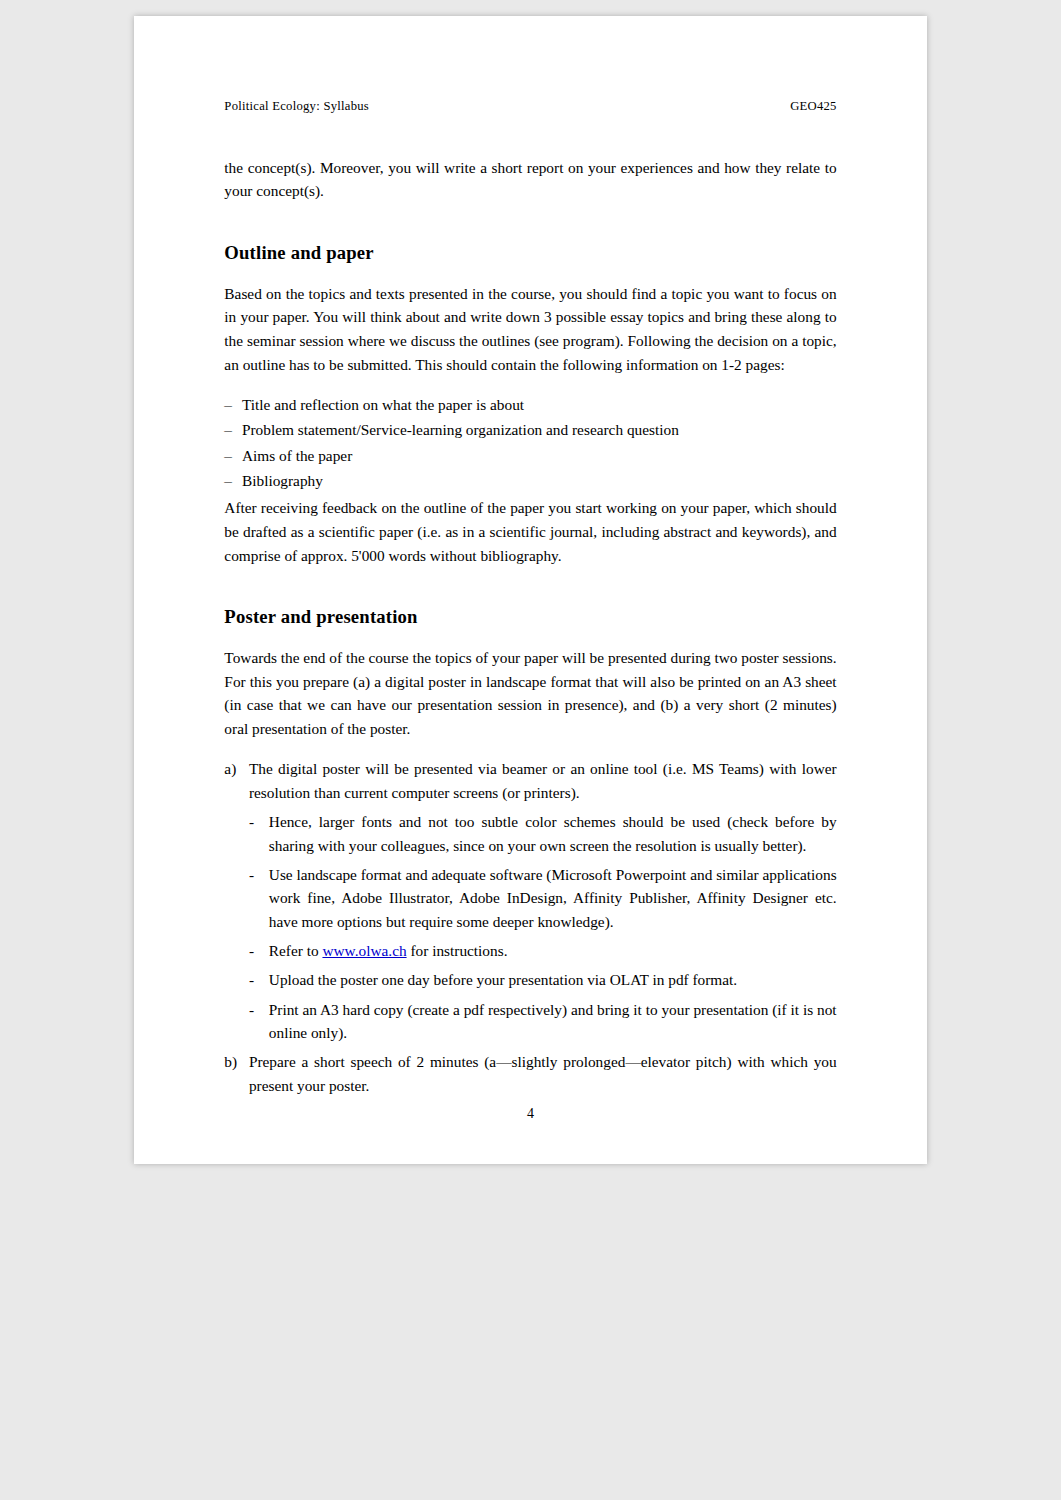Political Ecology: Syllabus
GEO425
the concept(s). Moreover, you will write a short report on your experiences and how they relate to your concept(s).
Outline and paper
Based on the topics and texts presented in the course, you should find a topic you want to focus on in your paper. You will think about and write down 3 possible essay topics and bring these along to the seminar session where we discuss the outlines (see program). Following the decision on a topic, an outline has to be submitted. This should contain the following information on 1-2 pages:
Title and reflection on what the paper is about
Problem statement/Service-learning organization and research question
Aims of the paper
Bibliography
After receiving feedback on the outline of the paper you start working on your paper, which should be drafted as a scientific paper (i.e. as in a scientific journal, including abstract and keywords), and comprise of approx. 5'000 words without bibliography.
Poster and presentation
Towards the end of the course the topics of your paper will be presented during two poster sessions. For this you prepare (a) a digital poster in landscape format that will also be printed on an A3 sheet (in case that we can have our presentation session in presence), and (b) a very short (2 minutes) oral presentation of the poster.
The digital poster will be presented via beamer or an online tool (i.e. MS Teams) with lower resolution than current computer screens (or printers).
Hence, larger fonts and not too subtle color schemes should be used (check before by sharing with your colleagues, since on your own screen the resolution is usually better).
Use landscape format and adequate software (Microsoft Powerpoint and similar applications work fine, Adobe Illustrator, Adobe InDesign, Affinity Publisher, Affinity Designer etc. have more options but require some deeper knowledge).
Refer to www.olwa.ch for instructions.
Upload the poster one day before your presentation via OLAT in pdf format.
Print an A3 hard copy (create a pdf respectively) and bring it to your presentation (if it is not online only).
Prepare a short speech of 2 minutes (a—slightly prolonged—elevator pitch) with which you present your poster.
4